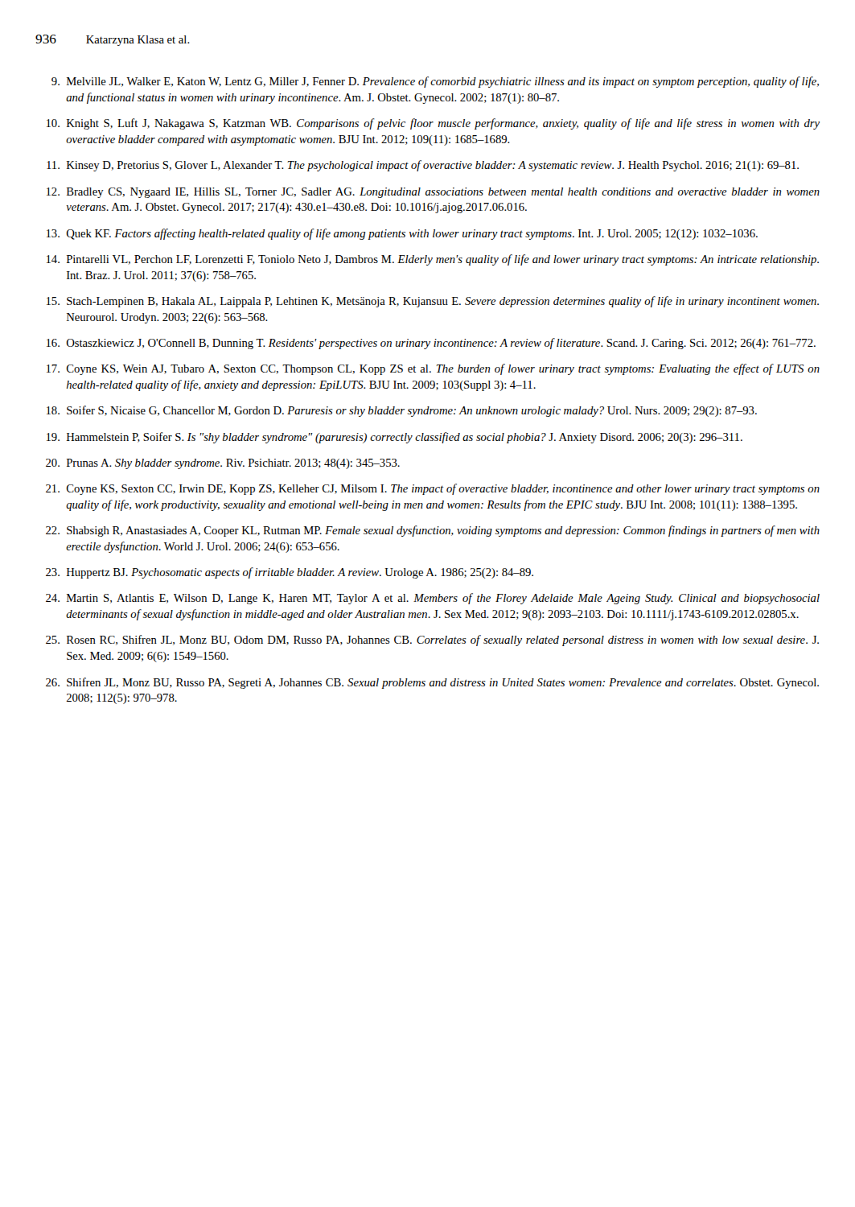936 Katarzyna Klasa et al.
Melville JL, Walker E, Katon W, Lentz G, Miller J, Fenner D. Prevalence of comorbid psychiatric illness and its impact on symptom perception, quality of life, and functional status in women with urinary incontinence. Am. J. Obstet. Gynecol. 2002; 187(1): 80–87.
Knight S, Luft J, Nakagawa S, Katzman WB. Comparisons of pelvic floor muscle performance, anxiety, quality of life and life stress in women with dry overactive bladder compared with asymptomatic women. BJU Int. 2012; 109(11): 1685–1689.
Kinsey D, Pretorius S, Glover L, Alexander T. The psychological impact of overactive bladder: A systematic review. J. Health Psychol. 2016; 21(1): 69–81.
Bradley CS, Nygaard IE, Hillis SL, Torner JC, Sadler AG. Longitudinal associations between mental health conditions and overactive bladder in women veterans. Am. J. Obstet. Gynecol. 2017; 217(4): 430.e1–430.e8. Doi: 10.1016/j.ajog.2017.06.016.
Quek KF. Factors affecting health-related quality of life among patients with lower urinary tract symptoms. Int. J. Urol. 2005; 12(12): 1032–1036.
Pintarelli VL, Perchon LF, Lorenzetti F, Toniolo Neto J, Dambros M. Elderly men's quality of life and lower urinary tract symptoms: An intricate relationship. Int. Braz. J. Urol. 2011; 37(6): 758–765.
Stach-Lempinen B, Hakala AL, Laippala P, Lehtinen K, Metsänoja R, Kujansuu E. Severe depression determines quality of life in urinary incontinent women. Neurourol. Urodyn. 2003; 22(6): 563–568.
Ostaszkiewicz J, O'Connell B, Dunning T. Residents' perspectives on urinary incontinence: A review of literature. Scand. J. Caring. Sci. 2012; 26(4): 761–772.
Coyne KS, Wein AJ, Tubaro A, Sexton CC, Thompson CL, Kopp ZS et al. The burden of lower urinary tract symptoms: Evaluating the effect of LUTS on health-related quality of life, anxiety and depression: EpiLUTS. BJU Int. 2009; 103(Suppl 3): 4–11.
Soifer S, Nicaise G, Chancellor M, Gordon D. Paruresis or shy bladder syndrome: An unknown urologic malady? Urol. Nurs. 2009; 29(2): 87–93.
Hammelstein P, Soifer S. Is "shy bladder syndrome" (paruresis) correctly classified as social phobia? J. Anxiety Disord. 2006; 20(3): 296–311.
Prunas A. Shy bladder syndrome. Riv. Psichiatr. 2013; 48(4): 345–353.
Coyne KS, Sexton CC, Irwin DE, Kopp ZS, Kelleher CJ, Milsom I. The impact of overactive bladder, incontinence and other lower urinary tract symptoms on quality of life, work productivity, sexuality and emotional well-being in men and women: Results from the EPIC study. BJU Int. 2008; 101(11): 1388–1395.
Shabsigh R, Anastasiades A, Cooper KL, Rutman MP. Female sexual dysfunction, voiding symptoms and depression: Common findings in partners of men with erectile dysfunction. World J. Urol. 2006; 24(6): 653–656.
Huppertz BJ. Psychosomatic aspects of irritable bladder. A review. Urologe A. 1986; 25(2): 84–89.
Martin S, Atlantis E, Wilson D, Lange K, Haren MT, Taylor A et al. Members of the Florey Adelaide Male Ageing Study. Clinical and biopsychosocial determinants of sexual dysfunction in middle-aged and older Australian men. J. Sex Med. 2012; 9(8): 2093–2103. Doi: 10.1111/j.1743-6109.2012.02805.x.
Rosen RC, Shifren JL, Monz BU, Odom DM, Russo PA, Johannes CB. Correlates of sexually related personal distress in women with low sexual desire. J. Sex. Med. 2009; 6(6): 1549–1560.
Shifren JL, Monz BU, Russo PA, Segreti A, Johannes CB. Sexual problems and distress in United States women: Prevalence and correlates. Obstet. Gynecol. 2008; 112(5): 970–978.